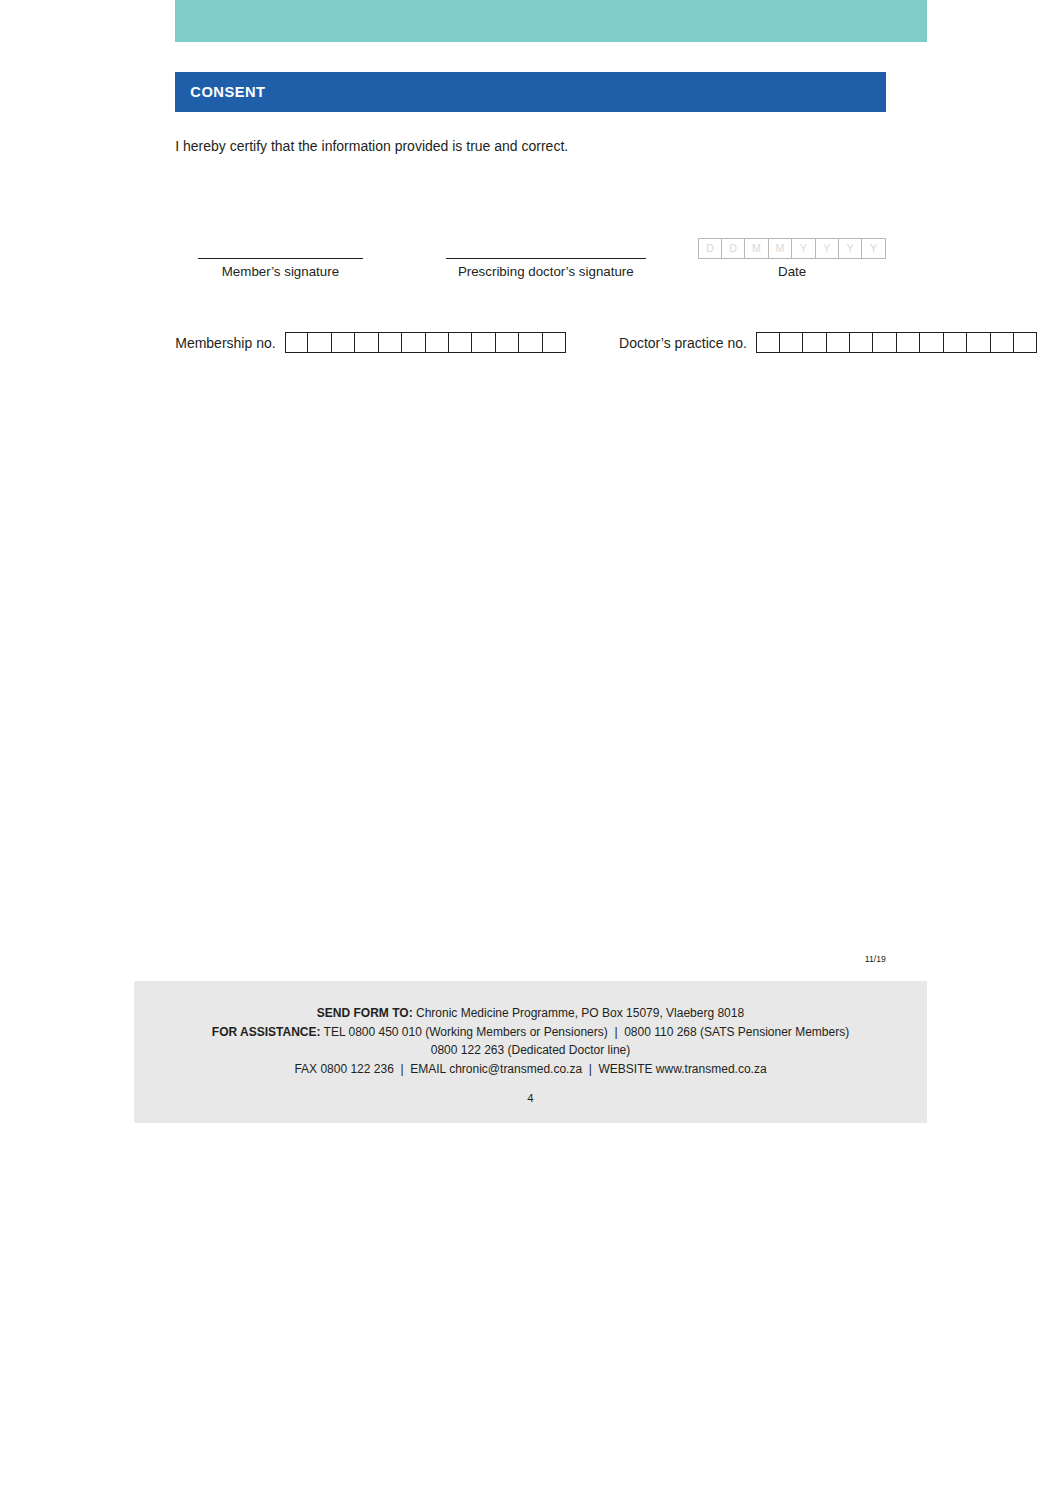CONSENT
I hereby certify that the information provided is true and correct.
Member’s signature
Prescribing doctor’s signature
D
D
M
M
Y
Y
Y
Y
Date
Membership no.
Doctor’s practice no.
11/19
SEND FORM TO: Chronic Medicine Programme, PO Box 15079, Vlaeberg 8018
FOR ASSISTANCE: TEL 0800 450 010 (Working Members or Pensioners) | 0800 110 268 (SATS Pensioner Members)
0800 122 263 (Dedicated Doctor line)
FAX 0800 122 236 | EMAIL chronic@transmed.co.za | WEBSITE www.transmed.co.za
4